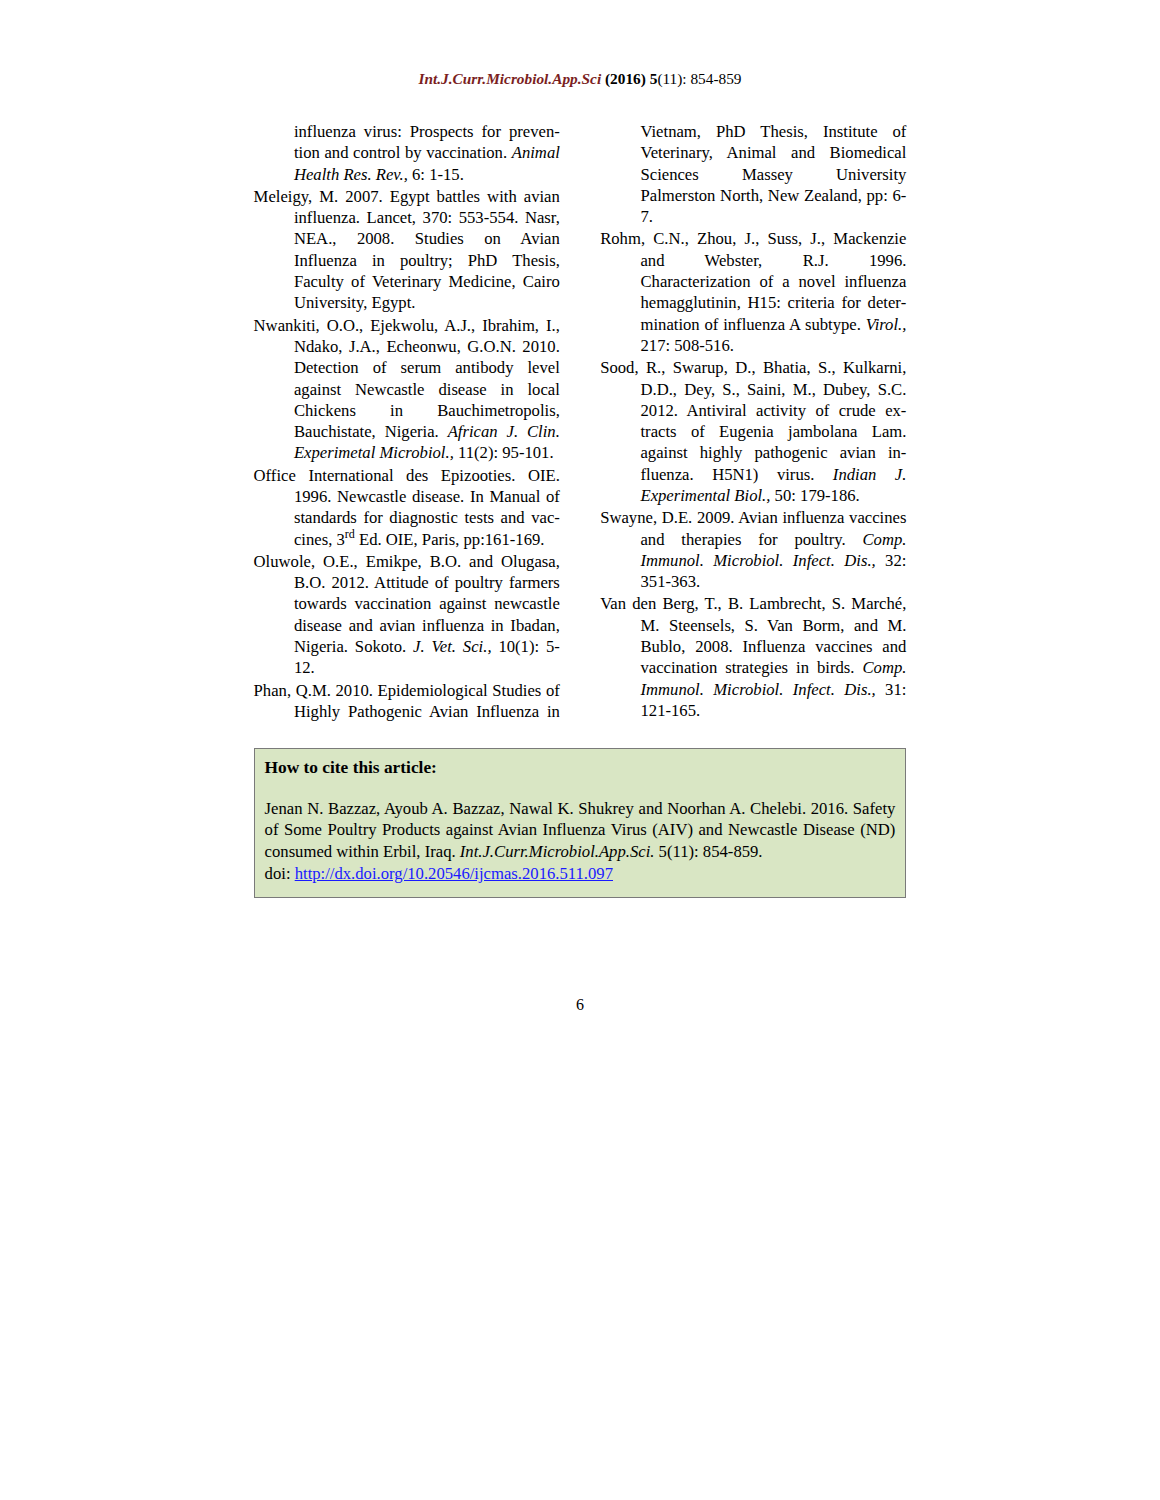Int.J.Curr.Microbiol.App.Sci (2016) 5(11): 854-859
influenza virus: Prospects for prevention and control by vaccination. Animal Health Res. Rev., 6: 1-15.
Meleigy, M. 2007. Egypt battles with avian influenza. Lancet, 370: 553-554. Nasr, NEA., 2008. Studies on Avian Influenza in poultry; PhD Thesis, Faculty of Veterinary Medicine, Cairo University, Egypt.
Nwankiti, O.O., Ejekwolu, A.J., Ibrahim, I., Ndako, J.A., Echeonwu, G.O.N. 2010. Detection of serum antibody level against Newcastle disease in local Chickens in Bauchimetropolis, Bauchistate, Nigeria. African J. Clin. Experimetal Microbiol., 11(2): 95-101.
Office International des Epizooties. OIE. 1996. Newcastle disease. In Manual of standards for diagnostic tests and vaccines, 3rd Ed. OIE, Paris, pp:161-169.
Oluwole, O.E., Emikpe, B.O. and Olugasa, B.O. 2012. Attitude of poultry farmers towards vaccination against newcastle disease and avian influenza in Ibadan, Nigeria. Sokoto. J. Vet. Sci., 10(1): 5-12.
Phan, Q.M. 2010. Epidemiological Studies of Highly Pathogenic Avian Influenza in Vietnam, PhD Thesis, Institute of Veterinary, Animal and Biomedical Sciences Massey University Palmerston North, New Zealand, pp: 6-7.
Rohm, C.N., Zhou, J., Suss, J., Mackenzie and Webster, R.J. 1996. Characterization of a novel influenza hemagglutinin, H15: criteria for determination of influenza A subtype. Virol., 217: 508-516.
Sood, R., Swarup, D., Bhatia, S., Kulkarni, D.D., Dey, S., Saini, M., Dubey, S.C. 2012. Antiviral activity of crude extracts of Eugenia jambolana Lam. against highly pathogenic avian influenza. H5N1) virus. Indian J. Experimental Biol., 50: 179-186.
Swayne, D.E. 2009. Avian influenza vaccines and therapies for poultry. Comp. Immunol. Microbiol. Infect. Dis., 32: 351-363.
Van den Berg, T., B. Lambrecht, S. Marché, M. Steensels, S. Van Borm, and M. Bublo, 2008. Influenza vaccines and vaccination strategies in birds. Comp. Immunol. Microbiol. Infect. Dis., 31: 121-165.
How to cite this article:
Jenan N. Bazzaz, Ayoub A. Bazzaz, Nawal K. Shukrey and Noorhan A. Chelebi. 2016. Safety of Some Poultry Products against Avian Influenza Virus (AIV) and Newcastle Disease (ND) consumed within Erbil, Iraq. Int.J.Curr.Microbiol.App.Sci. 5(11): 854-859.
doi: http://dx.doi.org/10.20546/ijcmas.2016.511.097
6